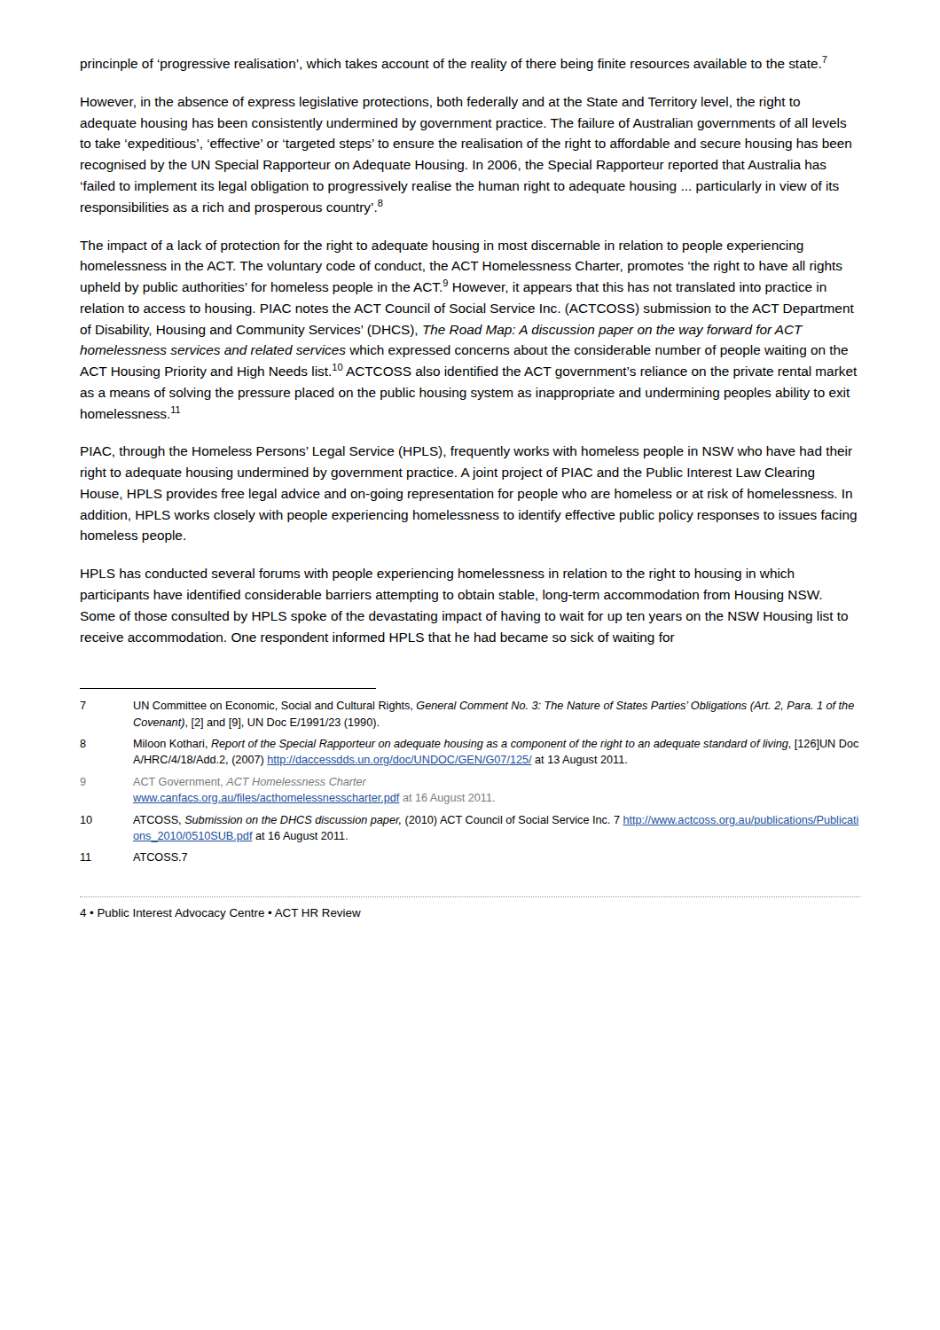princinple of ‘progressive realisation’, which takes account of the reality of there being finite resources available to the state.7
However, in the absence of express legislative protections, both federally and at the State and Territory level, the right to adequate housing has been consistently undermined by government practice. The failure of Australian governments of all levels to take ‘expeditious’, ‘effective’ or ‘targeted steps’ to ensure the realisation of the right to affordable and secure housing has been recognised by the UN Special Rapporteur on Adequate Housing. In 2006, the Special Rapporteur reported that Australia has ‘failed to implement its legal obligation to progressively realise the human right to adequate housing ... particularly in view of its responsibilities as a rich and prosperous country’.8
The impact of a lack of protection for the right to adequate housing in most discernable in relation to people experiencing homelessness in the ACT. The voluntary code of conduct, the ACT Homelessness Charter, promotes ‘the right to have all rights upheld by public authorities’ for homeless people in the ACT.9 However, it appears that this has not translated into practice in relation to access to housing. PIAC notes the ACT Council of Social Service Inc. (ACTCOSS) submission to the ACT Department of Disability, Housing and Community Services’ (DHCS), The Road Map: A discussion paper on the way forward for ACT homelessness services and related services which expressed concerns about the considerable number of people waiting on the ACT Housing Priority and High Needs list.10 ACTCOSS also identified the ACT government’s reliance on the private rental market as a means of solving the pressure placed on the public housing system as inappropriate and undermining peoples ability to exit homelessness.11
PIAC, through the Homeless Persons’ Legal Service (HPLS), frequently works with homeless people in NSW who have had their right to adequate housing undermined by government practice. A joint project of PIAC and the Public Interest Law Clearing House, HPLS provides free legal advice and on-going representation for people who are homeless or at risk of homelessness. In addition, HPLS works closely with people experiencing homelessness to identify effective public policy responses to issues facing homeless people.
HPLS has conducted several forums with people experiencing homelessness in relation to the right to housing in which participants have identified considerable barriers attempting to obtain stable, long-term accommodation from Housing NSW. Some of those consulted by HPLS spoke of the devastating impact of having to wait for up ten years on the NSW Housing list to receive accommodation. One respondent informed HPLS that he had became so sick of waiting for
7 UN Committee on Economic, Social and Cultural Rights, General Comment No. 3: The Nature of States Parties’ Obligations (Art. 2, Para. 1 of the Covenant), [2] and [9], UN Doc E/1991/23 (1990).
8 Miloon Kothari, Report of the Special Rapporteur on adequate housing as a component of the right to an adequate standard of living, [126]UN Doc A/HRC/4/18/Add.2, (2007) http://daccessdds.un.org/doc/UNDOC/GEN/G07/125/ at 13 August 2011.
9 ACT Government, ACT Homelessness Charter
www.canfacs.org.au/files/acthomelessnesscharter.pdf at 16 August 2011.
10 ATCOSS, Submission on the DHCS discussion paper, (2010) ACT Council of Social Service Inc. 7 http://www.actcoss.org.au/publications/Publications_2010/0510SUB.pdf at 16 August 2011.
11 ATCOSS.7
4 • Public Interest Advocacy Centre • ACT HR Review